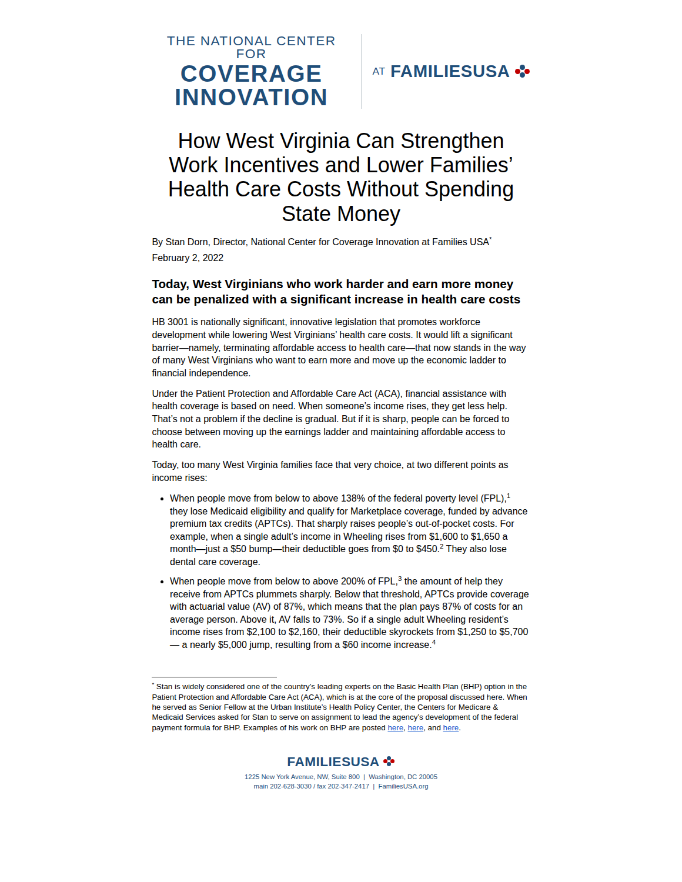THE NATIONAL CENTER FOR
COVERAGE INNOVATION
AT FAMILIESUSA
How West Virginia Can Strengthen Work Incentives and Lower Families’ Health Care Costs Without Spending State Money
By Stan Dorn, Director, National Center for Coverage Innovation at Families USA*
February 2, 2022
Today, West Virginians who work harder and earn more money can be penalized with a significant increase in health care costs
HB 3001 is nationally significant, innovative legislation that promotes workforce development while lowering West Virginians’ health care costs. It would lift a significant barrier—namely, terminating affordable access to health care—that now stands in the way of many West Virginians who want to earn more and move up the economic ladder to financial independence.
Under the Patient Protection and Affordable Care Act (ACA), financial assistance with health coverage is based on need. When someone’s income rises, they get less help. That’s not a problem if the decline is gradual. But if it is sharp, people can be forced to choose between moving up the earnings ladder and maintaining affordable access to health care.
Today, too many West Virginia families face that very choice, at two different points as income rises:
When people move from below to above 138% of the federal poverty level (FPL),1 they lose Medicaid eligibility and qualify for Marketplace coverage, funded by advance premium tax credits (APTCs). That sharply raises people’s out-of-pocket costs. For example, when a single adult’s income in Wheeling rises from $1,600 to $1,650 a month—just a $50 bump—their deductible goes from $0 to $450.2 They also lose dental care coverage.
When people move from below to above 200% of FPL,3 the amount of help they receive from APTCs plummets sharply. Below that threshold, APTCs provide coverage with actuarial value (AV) of 87%, which means that the plan pays 87% of costs for an average person. Above it, AV falls to 73%. So if a single adult Wheeling resident’s income rises from $2,100 to $2,160, their deductible skyrockets from $1,250 to $5,700 — a nearly $5,000 jump, resulting from a $60 income increase.4
* Stan is widely considered one of the country’s leading experts on the Basic Health Plan (BHP) option in the Patient Protection and Affordable Care Act (ACA), which is at the core of the proposal discussed here. When he served as Senior Fellow at the Urban Institute’s Health Policy Center, the Centers for Medicare & Medicaid Services asked for Stan to serve on assignment to lead the agency’s development of the federal payment formula for BHP. Examples of his work on BHP are posted here, here, and here.
FAMILIESUSA
1225 New York Avenue, NW, Suite 800 | Washington, DC 20005
main 202-628-3030 / fax 202-347-2417 | FamiliesUSA.org